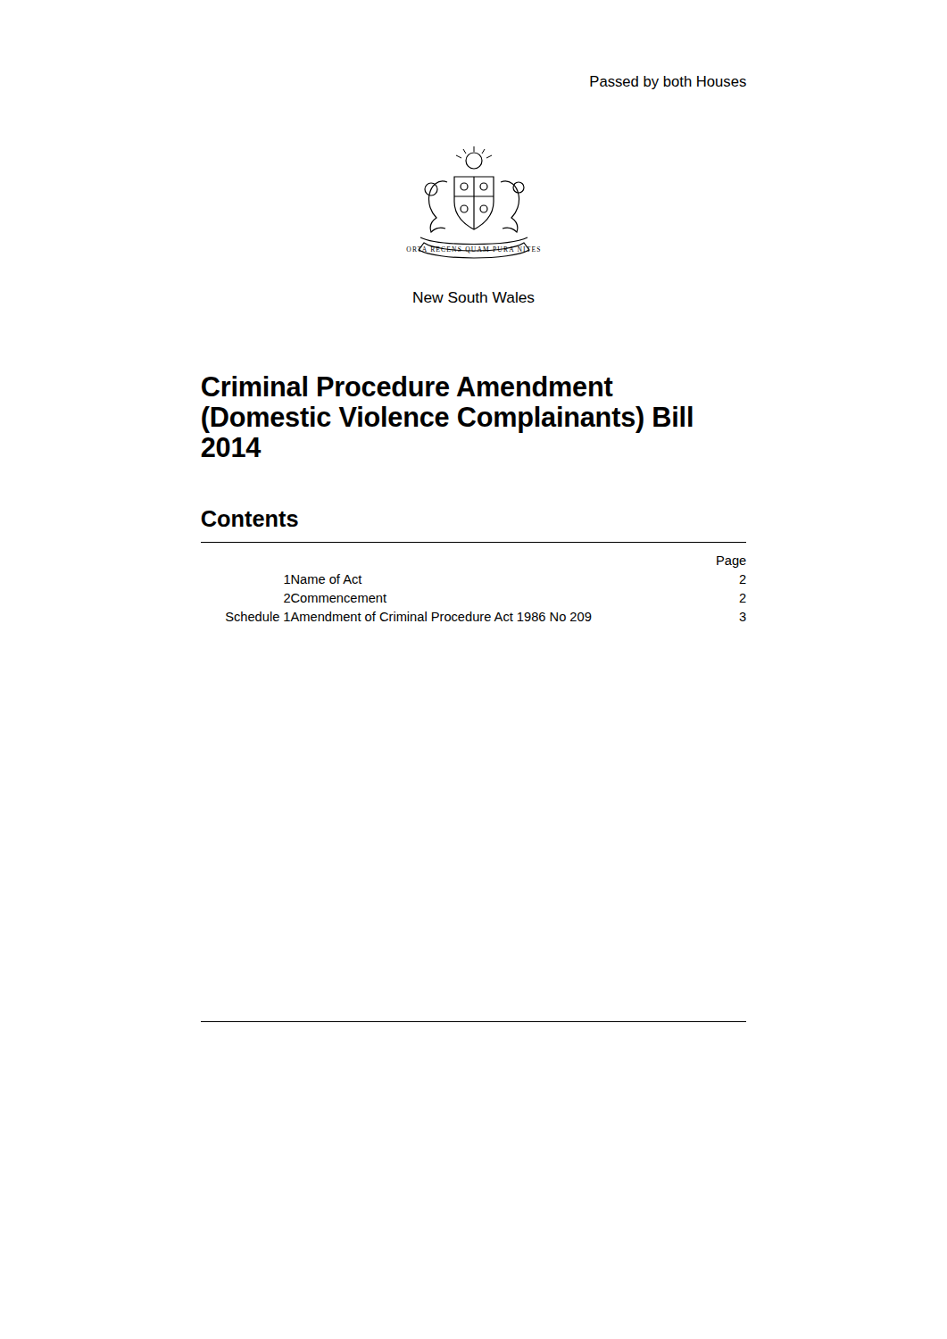Passed by both Houses
ORTA RECENS QUAM PURA NITES
New South Wales
Criminal Procedure Amendment (Domestic Violence Complainants) Bill 2014
Contents
| | | Page |
| 1 | Name of Act | 2 |
| 2 | Commencement | 2 |
| Schedule 1 | Amendment of Criminal Procedure Act 1986 No 209 | 3 |